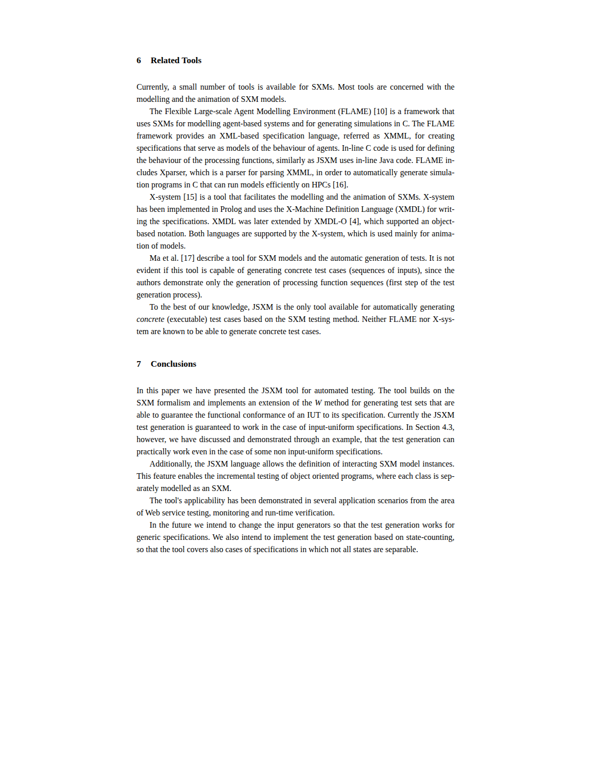6 Related Tools
Currently, a small number of tools is available for SXMs. Most tools are concerned with the modelling and the animation of SXM models.
The Flexible Large-scale Agent Modelling Environment (FLAME) [10] is a framework that uses SXMs for modelling agent-based systems and for generating simulations in C. The FLAME framework provides an XML-based specification language, referred as XMML, for creating specifications that serve as models of the behaviour of agents. In-line C code is used for defining the behaviour of the processing functions, similarly as JSXM uses in-line Java code. FLAME includes Xparser, which is a parser for parsing XMML, in order to automatically generate simulation programs in C that can run models efficiently on HPCs [16].
X-system [15] is a tool that facilitates the modelling and the animation of SXMs. X-system has been implemented in Prolog and uses the X-Machine Definition Language (XMDL) for writing the specifications. XMDL was later extended by XMDL-O [4], which supported an object-based notation. Both languages are supported by the X-system, which is used mainly for animation of models.
Ma et al. [17] describe a tool for SXM models and the automatic generation of tests. It is not evident if this tool is capable of generating concrete test cases (sequences of inputs), since the authors demonstrate only the generation of processing function sequences (first step of the test generation process).
To the best of our knowledge, JSXM is the only tool available for automatically generating concrete (executable) test cases based on the SXM testing method. Neither FLAME nor X-system are known to be able to generate concrete test cases.
7 Conclusions
In this paper we have presented the JSXM tool for automated testing. The tool builds on the SXM formalism and implements an extension of the W method for generating test sets that are able to guarantee the functional conformance of an IUT to its specification. Currently the JSXM test generation is guaranteed to work in the case of input-uniform specifications. In Section 4.3, however, we have discussed and demonstrated through an example, that the test generation can practically work even in the case of some non input-uniform specifications.
Additionally, the JSXM language allows the definition of interacting SXM model instances. This feature enables the incremental testing of object oriented programs, where each class is separately modelled as an SXM.
The tool's applicability has been demonstrated in several application scenarios from the area of Web service testing, monitoring and run-time verification.
In the future we intend to change the input generators so that the test generation works for generic specifications. We also intend to implement the test generation based on state-counting, so that the tool covers also cases of specifications in which not all states are separable.